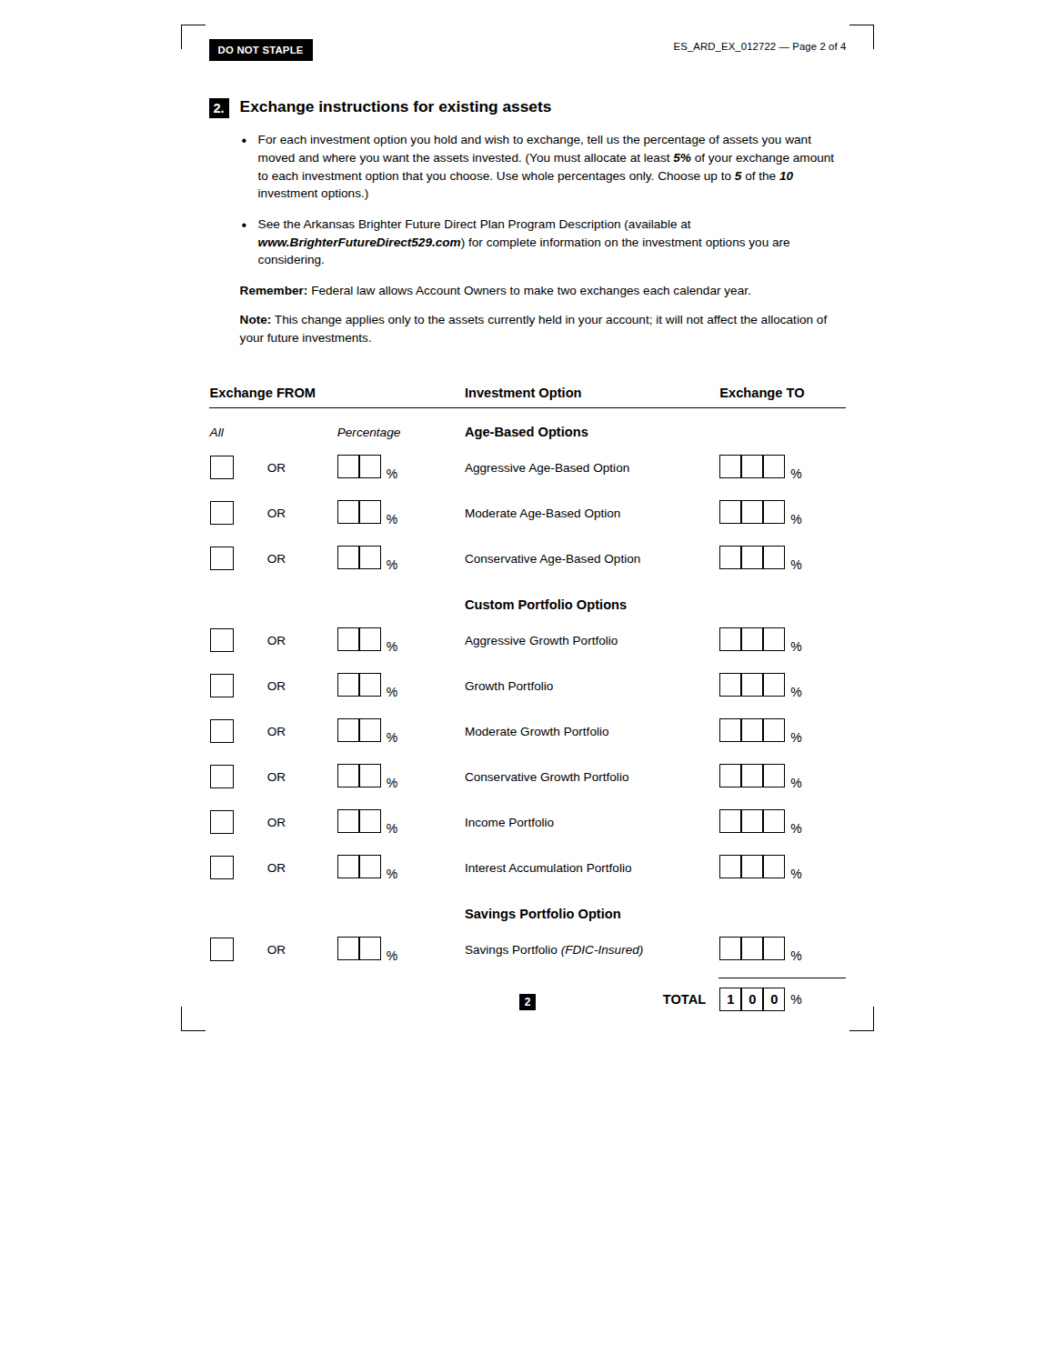DO NOT STAPLE
ES_ARD_EX_012722 — Page 2 of 4
2.
Exchange instructions for existing assets
For each investment option you hold and wish to exchange, tell us the percentage of assets you want moved and where you want the assets invested. (You must allocate at least 5% of your exchange amount to each investment option that you choose. Use whole percentages only. Choose up to 5 of the 10 investment options.)
See the Arkansas Brighter Future Direct Plan Program Description (available at www.BrighterFutureDirect529.com) for complete information on the investment options you are considering.
Remember: Federal law allows Account Owners to make two exchanges each calendar year.
Note: This change applies only to the assets currently held in your account; it will not affect the allocation of your future investments.
| Exchange FROM | Investment Option | Exchange TO |
| --- | --- | --- |
| All | | Percentage | Age-Based Options | |
| | OR | % | Aggressive Age-Based Option | % |
| | OR | % | Moderate Age-Based Option | % |
| | OR | % | Conservative Age-Based Option | % |
| | Custom Portfolio Options | |
| | OR | % | Aggressive Growth Portfolio | % |
| | OR | % | Growth Portfolio | % |
| | OR | % | Moderate Growth Portfolio | % |
| | OR | % | Conservative Growth Portfolio | % |
| | OR | % | Income Portfolio | % |
| | OR | % | Interest Accumulation Portfolio | % |
| | Savings Portfolio Option | |
| | OR | % | Savings Portfolio (FDIC-Insured) | % |
| TOTAL | 1 0 0 % |
2